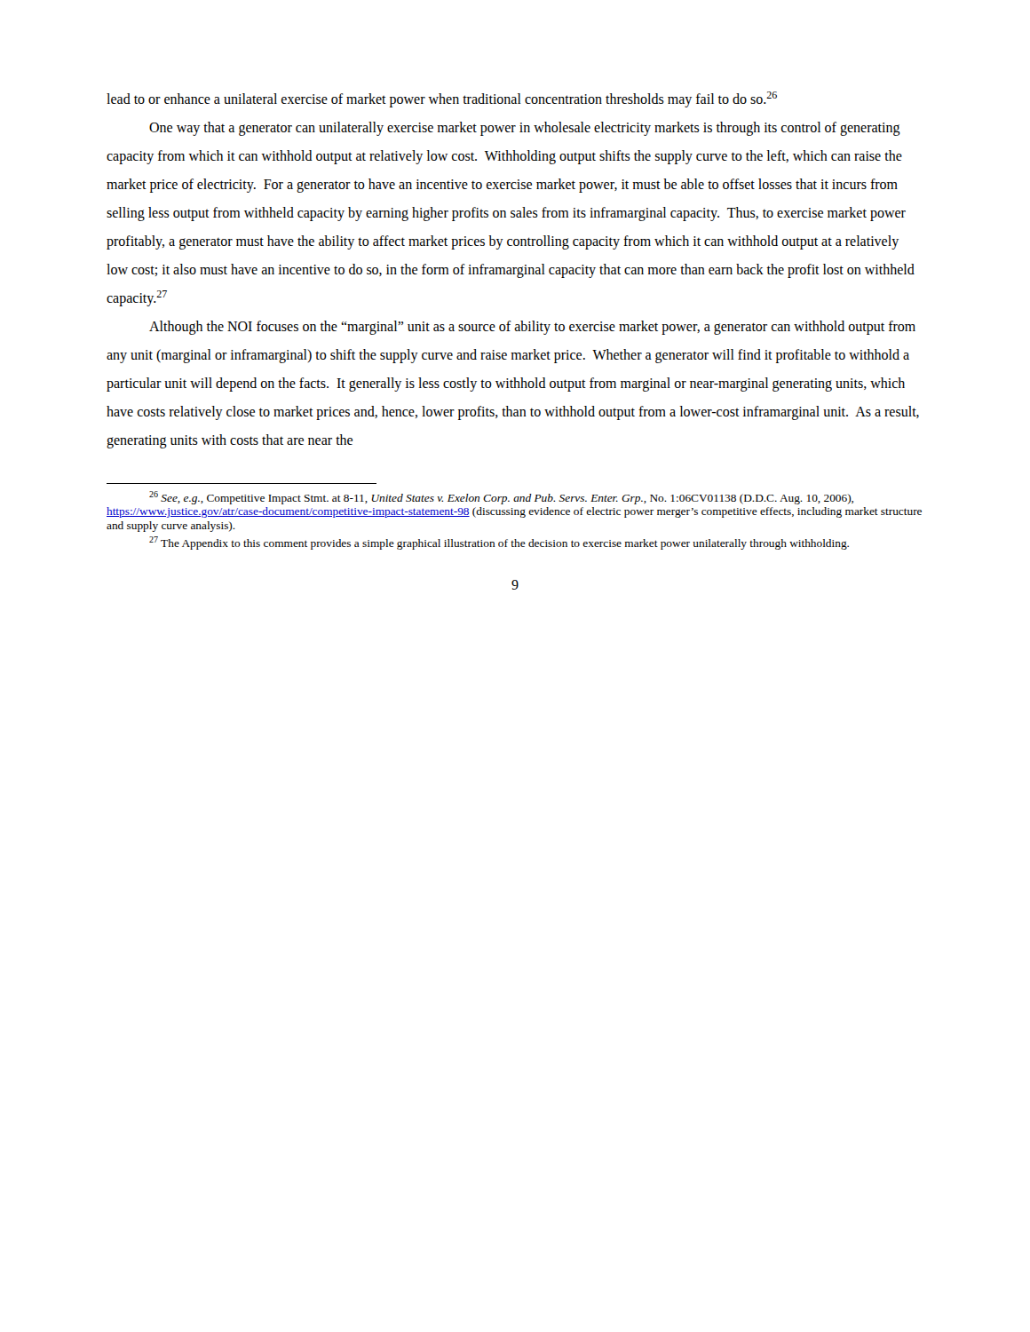lead to or enhance a unilateral exercise of market power when traditional concentration thresholds may fail to do so.26
One way that a generator can unilaterally exercise market power in wholesale electricity markets is through its control of generating capacity from which it can withhold output at relatively low cost. Withholding output shifts the supply curve to the left, which can raise the market price of electricity. For a generator to have an incentive to exercise market power, it must be able to offset losses that it incurs from selling less output from withheld capacity by earning higher profits on sales from its inframarginal capacity. Thus, to exercise market power profitably, a generator must have the ability to affect market prices by controlling capacity from which it can withhold output at a relatively low cost; it also must have an incentive to do so, in the form of inframarginal capacity that can more than earn back the profit lost on withheld capacity.27
Although the NOI focuses on the “marginal” unit as a source of ability to exercise market power, a generator can withhold output from any unit (marginal or inframarginal) to shift the supply curve and raise market price. Whether a generator will find it profitable to withhold a particular unit will depend on the facts. It generally is less costly to withhold output from marginal or near-marginal generating units, which have costs relatively close to market prices and, hence, lower profits, than to withhold output from a lower-cost inframarginal unit. As a result, generating units with costs that are near the
26 See, e.g., Competitive Impact Stmt. at 8-11, United States v. Exelon Corp. and Pub. Servs. Enter. Grp., No. 1:06CV01138 (D.D.C. Aug. 10, 2006), https://www.justice.gov/atr/case-document/competitive-impact-statement-98 (discussing evidence of electric power merger’s competitive effects, including market structure and supply curve analysis).
27 The Appendix to this comment provides a simple graphical illustration of the decision to exercise market power unilaterally through withholding.
9